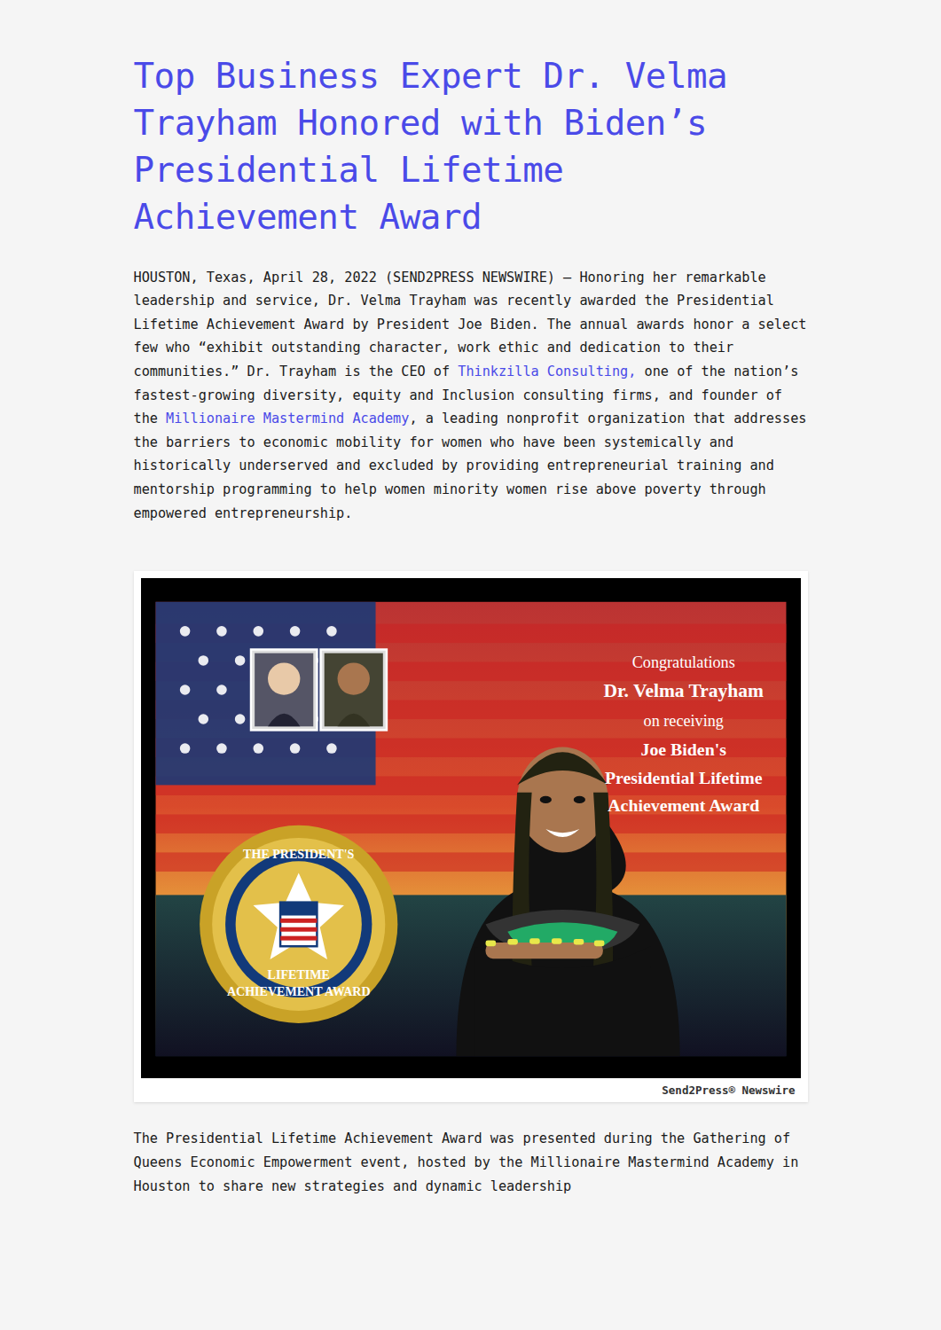Top Business Expert Dr. Velma Trayham Honored with Biden’s Presidential Lifetime Achievement Award
HOUSTON, Texas, April 28, 2022 (SEND2PRESS NEWSWIRE) — Honoring her remarkable leadership and service, Dr. Velma Trayham was recently awarded the Presidential Lifetime Achievement Award by President Joe Biden. The annual awards honor a select few who “exhibit outstanding character, work ethic and dedication to their communities.” Dr. Trayham is the CEO of Thinkzilla Consulting, one of the nation’s fastest-growing diversity, equity and Inclusion consulting firms, and founder of the Millionaire Mastermind Academy, a leading nonprofit organization that addresses the barriers to economic mobility for women who have been systemically and historically underserved and excluded by providing entrepreneurial training and mentorship programming to help women minority women rise above poverty through empowered entrepreneurship.
Send2Press® Newswire
The Presidential Lifetime Achievement Award was presented during the Gathering of Queens Economic Empowerment event, hosted by the Millionaire Mastermind Academy in Houston to share new strategies and dynamic leadership